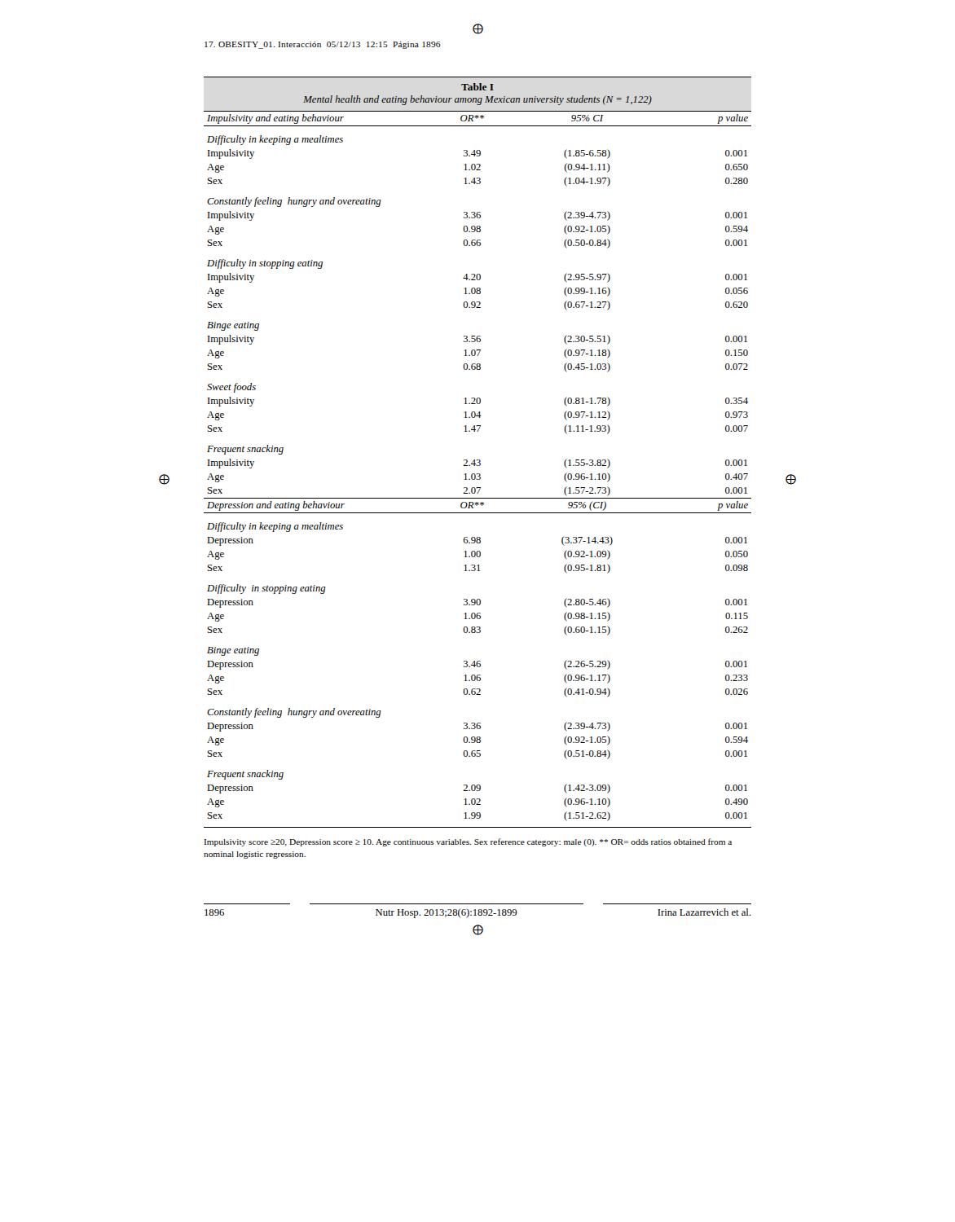17. OBESITY_01. Interacción 05/12/13 12:15 Página 1896
⨁ ⨁ ⨁ ⨁
Table I Mental health and eating behaviour among Mexican university students (N = 1,122)
| Impulsivity and eating behaviour | OR** | 95% CI | p value |
| --- | --- | --- | --- |
| Difficulty in keeping a mealtimes |
| Impulsivity | 3.49 | (1.85-6.58) | 0.001 |
| Age | 1.02 | (0.94-1.11) | 0.650 |
| Sex | 1.43 | (1.04-1.97) | 0.280 |
| Constantly feeling hungry and overeating |
| Impulsivity | 3.36 | (2.39-4.73) | 0.001 |
| Age | 0.98 | (0.92-1.05) | 0.594 |
| Sex | 0.66 | (0.50-0.84) | 0.001 |
| Difficulty in stopping eating |
| Impulsivity | 4.20 | (2.95-5.97) | 0.001 |
| Age | 1.08 | (0.99-1.16) | 0.056 |
| Sex | 0.92 | (0.67-1.27) | 0.620 |
| Binge eating |
| Impulsivity | 3.56 | (2.30-5.51) | 0.001 |
| Age | 1.07 | (0.97-1.18) | 0.150 |
| Sex | 0.68 | (0.45-1.03) | 0.072 |
| Sweet foods |
| Impulsivity | 1.20 | (0.81-1.78) | 0.354 |
| Age | 1.04 | (0.97-1.12) | 0.973 |
| Sex | 1.47 | (1.11-1.93) | 0.007 |
| Frequent snacking |
| Impulsivity | 2.43 | (1.55-3.82) | 0.001 |
| Age | 1.03 | (0.96-1.10) | 0.407 |
| Sex | 2.07 | (1.57-2.73) | 0.001 |
| Depression and eating behaviour | OR** | 95% (CI) | p value |
| Difficulty in keeping a mealtimes |
| Depression | 6.98 | (3.37-14.43) | 0.001 |
| Age | 1.00 | (0.92-1.09) | 0.050 |
| Sex | 1.31 | (0.95-1.81) | 0.098 |
| Difficulty in stopping eating |
| Depression | 3.90 | (2.80-5.46) | 0.001 |
| Age | 1.06 | (0.98-1.15) | 0.115 |
| Sex | 0.83 | (0.60-1.15) | 0.262 |
| Binge eating |
| Depression | 3.46 | (2.26-5.29) | 0.001 |
| Age | 1.06 | (0.96-1.17) | 0.233 |
| Sex | 0.62 | (0.41-0.94) | 0.026 |
| Constantly feeling hungry and overeating |
| Depression | 3.36 | (2.39-4.73) | 0.001 |
| Age | 0.98 | (0.92-1.05) | 0.594 |
| Sex | 0.65 | (0.51-0.84) | 0.001 |
| Frequent snacking |
| Depression | 2.09 | (1.42-3.09) | 0.001 |
| Age | 1.02 | (0.96-1.10) | 0.490 |
| Sex | 1.99 | (1.51-2.62) | 0.001 |
Impulsivity score ≥20, Depression score ≥ 10. Age continuous variables. Sex reference category: male (0). ** OR= odds ratios obtained from a nominal logistic regression.
1896
Nutr Hosp. 2013;28(6):1892-1899
Irina Lazarrevich et al.